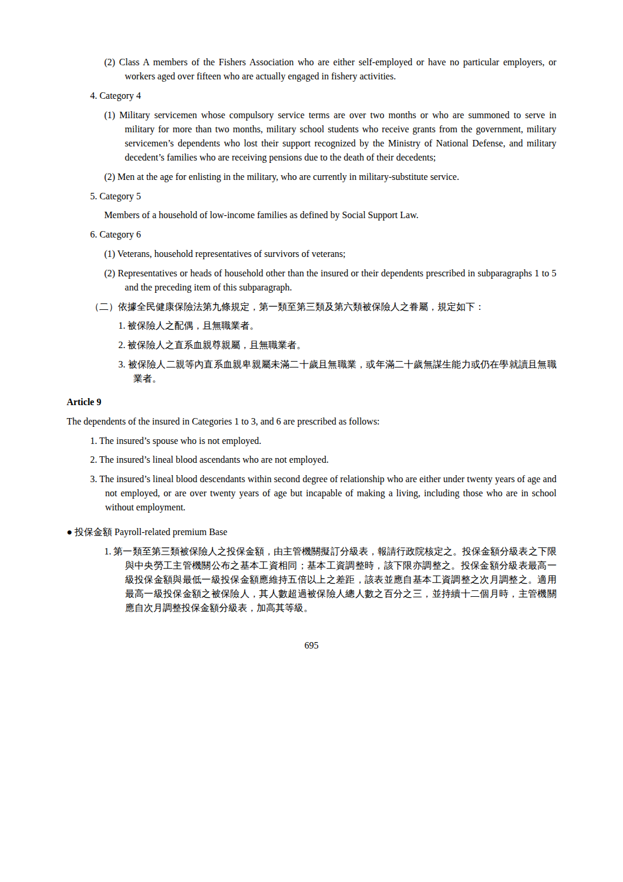(2) Class A members of the Fishers Association who are either self-employed or have no particular employers, or workers aged over fifteen who are actually engaged in fishery activities.
4. Category 4
(1) Military servicemen whose compulsory service terms are over two months or who are summoned to serve in military for more than two months, military school students who receive grants from the government, military servicemen’s dependents who lost their support recognized by the Ministry of National Defense, and military decedent’s families who are receiving pensions due to the death of their decedents;
(2) Men at the age for enlisting in the military, who are currently in military-substitute service.
5. Category 5
Members of a household of low-income families as defined by Social Support Law.
6. Category 6
(1) Veterans, household representatives of survivors of veterans;
(2) Representatives or heads of household other than the insured or their dependents prescribed in subparagraphs 1 to 5 and the preceding item of this subparagraph.
（二）依據全民健康保險法第九條規定，第一類至第三類及第六類被保險人之眷屬，規定如下：
1. 被保險人之配偶，且無職業者。
2. 被保險人之直系血親尊親屬，且無職業者。
3. 被保險人二親等內直系血親卑親屬未滿二十歲且無職業，或年滿二十歲無謀生能力或仍在學就讀且無職業者。
Article 9
The dependents of the insured in Categories 1 to 3, and 6 are prescribed as follows:
1. The insured’s spouse who is not employed.
2. The insured’s lineal blood ascendants who are not employed.
3. The insured’s lineal blood descendants within second degree of relationship who are either under twenty years of age and not employed, or are over twenty years of age but incapable of making a living, including those who are in school without employment.
● 投保金額 Payroll-related premium Base
1. 第一類至第三類被保險人之投保金額，由主管機關擬訂分級表，報請行政院核定之。投保金額分級表之下限與中央勞工主管機關公布之基本工資相同；基本工資調整時，該下限亦調整之。投保金額分級表最高一級投保金額與最低一級投保金額應維持五倍以上之差距，該表並應自基本工資調整之次月調整之。適用最高一級投保金額之被保險人，其人數超過被保險人總人數之百分之三，並持續十二個月時，主管機關應自次月調整投保金額分級表，加高其等級。
695